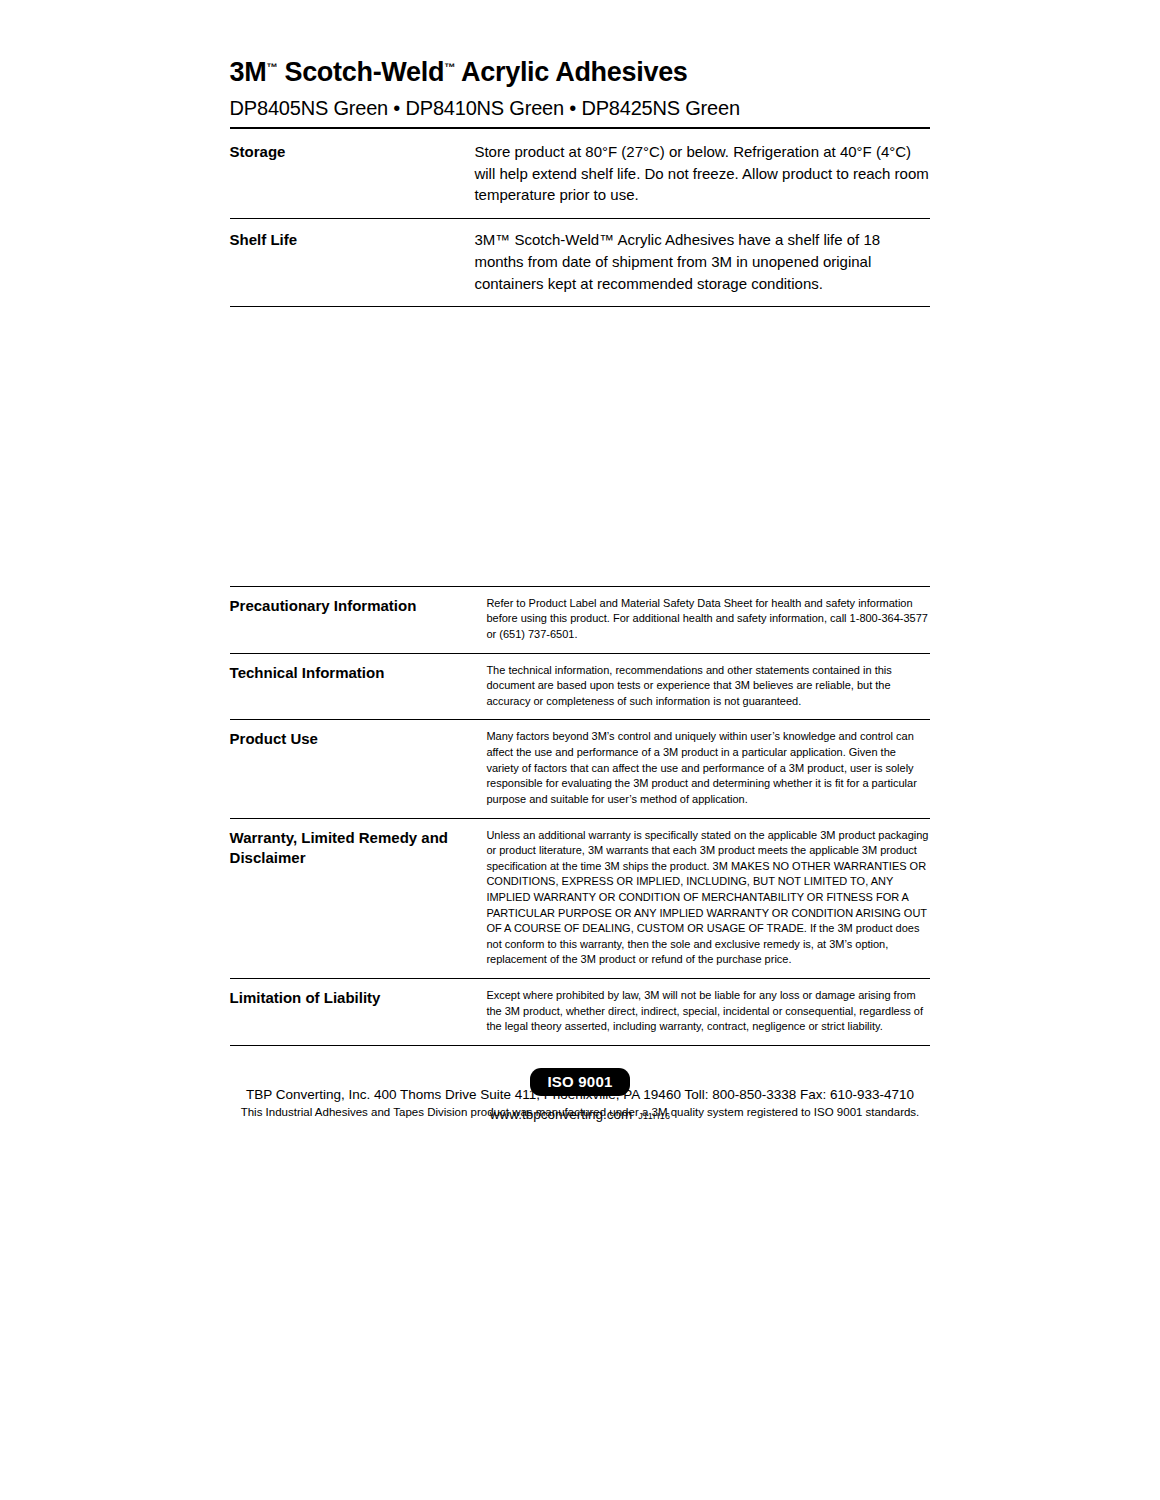3M™ Scotch-Weld™ Acrylic Adhesives
DP8405NS Green • DP8410NS Green • DP8425NS Green
| Storage | Store product at 80°F (27°C) or below. Refrigeration at 40°F (4°C) will help extend shelf life. Do not freeze. Allow product to reach room temperature prior to use. |
| Shelf Life | 3M™ Scotch-Weld™ Acrylic Adhesives have a shelf life of 18 months from date of shipment from 3M in unopened original containers kept at recommended storage conditions. |
| Precautionary Information | Refer to Product Label and Material Safety Data Sheet for health and safety information before using this product. For additional health and safety information, call 1-800-364-3577 or (651) 737-6501. |
| Technical Information | The technical information, recommendations and other statements contained in this document are based upon tests or experience that 3M believes are reliable, but the accuracy or completeness of such information is not guaranteed. |
| Product Use | Many factors beyond 3M’s control and uniquely within user’s knowledge and control can affect the use and performance of a 3M product in a particular application. Given the variety of factors that can affect the use and performance of a 3M product, user is solely responsible for evaluating the 3M product and determining whether it is fit for a particular purpose and suitable for user’s method of application. |
| Warranty, Limited Remedy and Disclaimer | Unless an additional warranty is specifically stated on the applicable 3M product packaging or product literature, 3M warrants that each 3M product meets the applicable 3M product specification at the time 3M ships the product. 3M MAKES NO OTHER WARRANTIES OR CONDITIONS, EXPRESS OR IMPLIED, INCLUDING, BUT NOT LIMITED TO, ANY IMPLIED WARRANTY OR CONDITION OF MERCHANTABILITY OR FITNESS FOR A PARTICULAR PURPOSE OR ANY IMPLIED WARRANTY OR CONDITION ARISING OUT OF A COURSE OF DEALING, CUSTOM OR USAGE OF TRADE. If the 3M product does not conform to this warranty, then the sole and exclusive remedy is, at 3M’s option, replacement of the 3M product or refund of the purchase price. |
| Limitation of Liability | Except where prohibited by law, 3M will not be liable for any loss or damage arising from the 3M product, whether direct, indirect, special, incidental or consequential, regardless of the legal theory asserted, including warranty, contract, negligence or strict liability. |
ISO 9001
This Industrial Adhesives and Tapes Division product was manufactured under a 3M quality system registered to ISO 9001 standards.
TBP Converting, Inc. 400 Thoms Drive Suite 411, Phoenixville, PA 19460 Toll: 800-850-3338 Fax: 610-933-4710
www.tbpconverting.comJ11H16